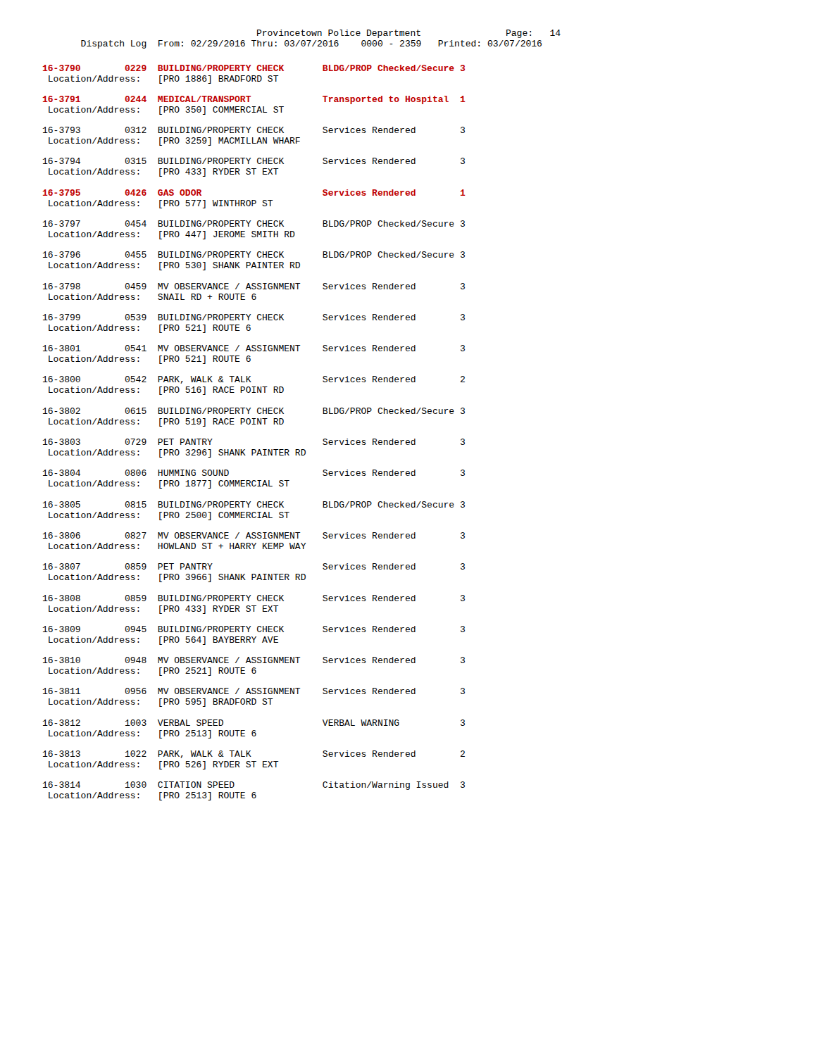Provincetown Police Department Page: 14
Dispatch Log From: 02/29/2016 Thru: 03/07/2016 0000 - 2359 Printed: 03/07/2016
16-3790 0229 BUILDING/PROPERTY CHECK BLDG/PROP Checked/Secure 3 Location/Address: [PRO 1886] BRADFORD ST
16-3791 0244 MEDICAL/TRANSPORT Transported to Hospital 1 Location/Address: [PRO 350] COMMERCIAL ST
16-3793 0312 BUILDING/PROPERTY CHECK Services Rendered 3 Location/Address: [PRO 3259] MACMILLAN WHARF
16-3794 0315 BUILDING/PROPERTY CHECK Services Rendered 3 Location/Address: [PRO 433] RYDER ST EXT
16-3795 0426 GAS ODOR Services Rendered 1 Location/Address: [PRO 577] WINTHROP ST
16-3797 0454 BUILDING/PROPERTY CHECK BLDG/PROP Checked/Secure 3 Location/Address: [PRO 447] JEROME SMITH RD
16-3796 0455 BUILDING/PROPERTY CHECK BLDG/PROP Checked/Secure 3 Location/Address: [PRO 530] SHANK PAINTER RD
16-3798 0459 MV OBSERVANCE / ASSIGNMENT Services Rendered 3 Location/Address: SNAIL RD + ROUTE 6
16-3799 0539 BUILDING/PROPERTY CHECK Services Rendered 3 Location/Address: [PRO 521] ROUTE 6
16-3801 0541 MV OBSERVANCE / ASSIGNMENT Services Rendered 3 Location/Address: [PRO 521] ROUTE 6
16-3800 0542 PARK, WALK & TALK Services Rendered 2 Location/Address: [PRO 516] RACE POINT RD
16-3802 0615 BUILDING/PROPERTY CHECK BLDG/PROP Checked/Secure 3 Location/Address: [PRO 519] RACE POINT RD
16-3803 0729 PET PANTRY Services Rendered 3 Location/Address: [PRO 3296] SHANK PAINTER RD
16-3804 0806 HUMMING SOUND Services Rendered 3 Location/Address: [PRO 1877] COMMERCIAL ST
16-3805 0815 BUILDING/PROPERTY CHECK BLDG/PROP Checked/Secure 3 Location/Address: [PRO 2500] COMMERCIAL ST
16-3806 0827 MV OBSERVANCE / ASSIGNMENT Services Rendered 3 Location/Address: HOWLAND ST + HARRY KEMP WAY
16-3807 0859 PET PANTRY Services Rendered 3 Location/Address: [PRO 3966] SHANK PAINTER RD
16-3808 0859 BUILDING/PROPERTY CHECK Services Rendered 3 Location/Address: [PRO 433] RYDER ST EXT
16-3809 0945 BUILDING/PROPERTY CHECK Services Rendered 3 Location/Address: [PRO 564] BAYBERRY AVE
16-3810 0948 MV OBSERVANCE / ASSIGNMENT Services Rendered 3 Location/Address: [PRO 2521] ROUTE 6
16-3811 0956 MV OBSERVANCE / ASSIGNMENT Services Rendered 3 Location/Address: [PRO 595] BRADFORD ST
16-3812 1003 VERBAL SPEED VERBAL WARNING 3 Location/Address: [PRO 2513] ROUTE 6
16-3813 1022 PARK, WALK & TALK Services Rendered 2 Location/Address: [PRO 526] RYDER ST EXT
16-3814 1030 CITATION SPEED Citation/Warning Issued 3 Location/Address: [PRO 2513] ROUTE 6